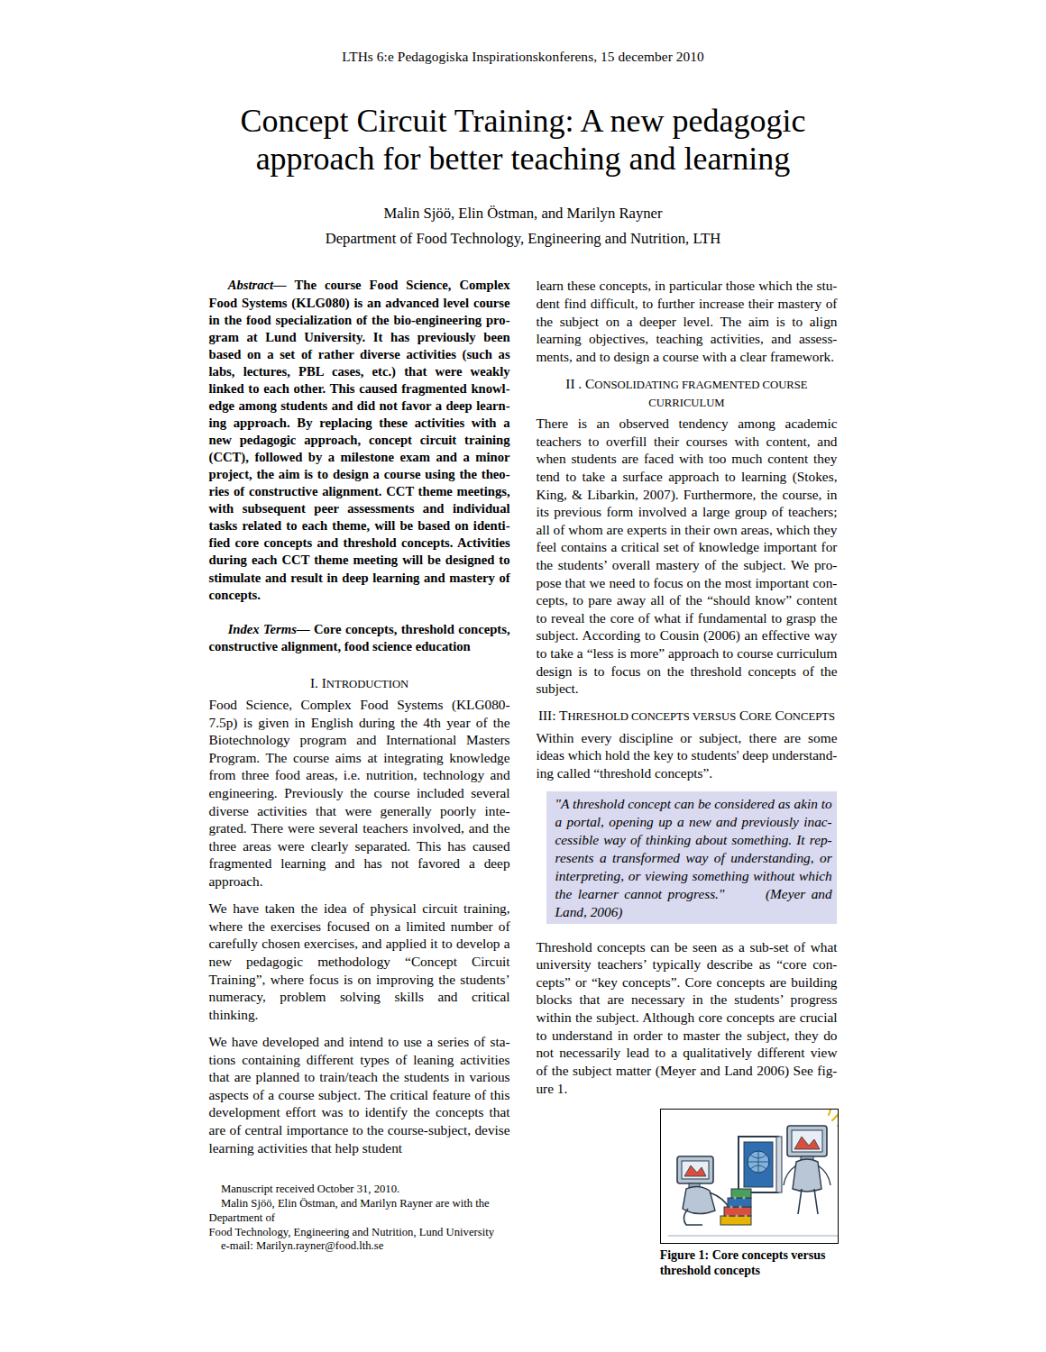LTHs 6:e Pedagogiska Inspirationskonferens, 15 december 2010
Concept Circuit Training: A new pedagogic approach for better teaching and learning
Malin Sjöö, Elin Östman, and Marilyn Rayner
Department of Food Technology, Engineering and Nutrition, LTH
Abstract— The course Food Science, Complex Food Systems (KLG080) is an advanced level course in the food specialization of the bio-engineering program at Lund University. It has previously been based on a set of rather diverse activities (such as labs, lectures, PBL cases, etc.) that were weakly linked to each other. This caused fragmented knowledge among students and did not favor a deep learning approach. By replacing these activities with a new pedagogic approach, concept circuit training (CCT), followed by a milestone exam and a minor project, the aim is to design a course using the theories of constructive alignment. CCT theme meetings, with subsequent peer assessments and individual tasks related to each theme, will be based on identified core concepts and threshold concepts. Activities during each CCT theme meeting will be designed to stimulate and result in deep learning and mastery of concepts.
Index Terms— Core concepts, threshold concepts, constructive alignment, food science education
I. INTRODUCTION
Food Science, Complex Food Systems (KLG080-7.5p) is given in English during the 4th year of the Biotechnology program and International Masters Program. The course aims at integrating knowledge from three food areas, i.e. nutrition, technology and engineering. Previously the course included several diverse activities that were generally poorly integrated. There were several teachers involved, and the three areas were clearly separated. This has caused fragmented learning and has not favored a deep approach.
We have taken the idea of physical circuit training, where the exercises focused on a limited number of carefully chosen exercises, and applied it to develop a new pedagogic methodology “Concept Circuit Training”, where focus is on improving the students’ numeracy, problem solving skills and critical thinking.
We have developed and intend to use a series of stations containing different types of leaning activities that are planned to train/teach the students in various aspects of a course subject. The critical feature of this development effort was to identify the concepts that are of central importance to the course-subject, devise learning activities that help student
Manuscript received October 31, 2010.
Malin Sjöö, Elin Östman, and Marilyn Rayner are with the Department of
Food Technology, Engineering and Nutrition, Lund University
e-mail: Marilyn.rayner@food.lth.se
learn these concepts, in particular those which the student find difficult, to further increase their mastery of the subject on a deeper level. The aim is to align learning objectives, teaching activities, and assessments, and to design a course with a clear framework.
II . CONSOLIDATING FRAGMENTED COURSE CURRICULUM
There is an observed tendency among academic teachers to overfill their courses with content, and when students are faced with too much content they tend to take a surface approach to learning (Stokes, King, & Libarkin, 2007). Furthermore, the course, in its previous form involved a large group of teachers; all of whom are experts in their own areas, which they feel contains a critical set of knowledge important for the students’ overall mastery of the subject. We propose that we need to focus on the most important concepts, to pare away all of the “should know” content to reveal the core of what if fundamental to grasp the subject. According to Cousin (2006) an effective way to take a “less is more” approach to course curriculum design is to focus on the threshold concepts of the subject.
III: THRESHOLD CONCEPTS VERSUS CORE CONCEPTS
Within every discipline or subject, there are some ideas which hold the key to students' deep understanding called “threshold concepts”.
"A threshold concept can be considered as akin to a portal, opening up a new and previously inaccessible way of thinking about something. It represents a transformed way of understanding, or interpreting, or viewing something without which the learner cannot progress." (Meyer and Land, 2006)
Threshold concepts can be seen as a sub-set of what university teachers’ typically describe as “core concepts” or “key concepts”. Core concepts are building blocks that are necessary in the students’ progress within the subject. Although core concepts are crucial to understand in order to master the subject, they do not necessarily lead to a qualitatively different view of the subject matter (Meyer and Land 2006) See figure 1.
Figure 1: Core concepts versus threshold concepts